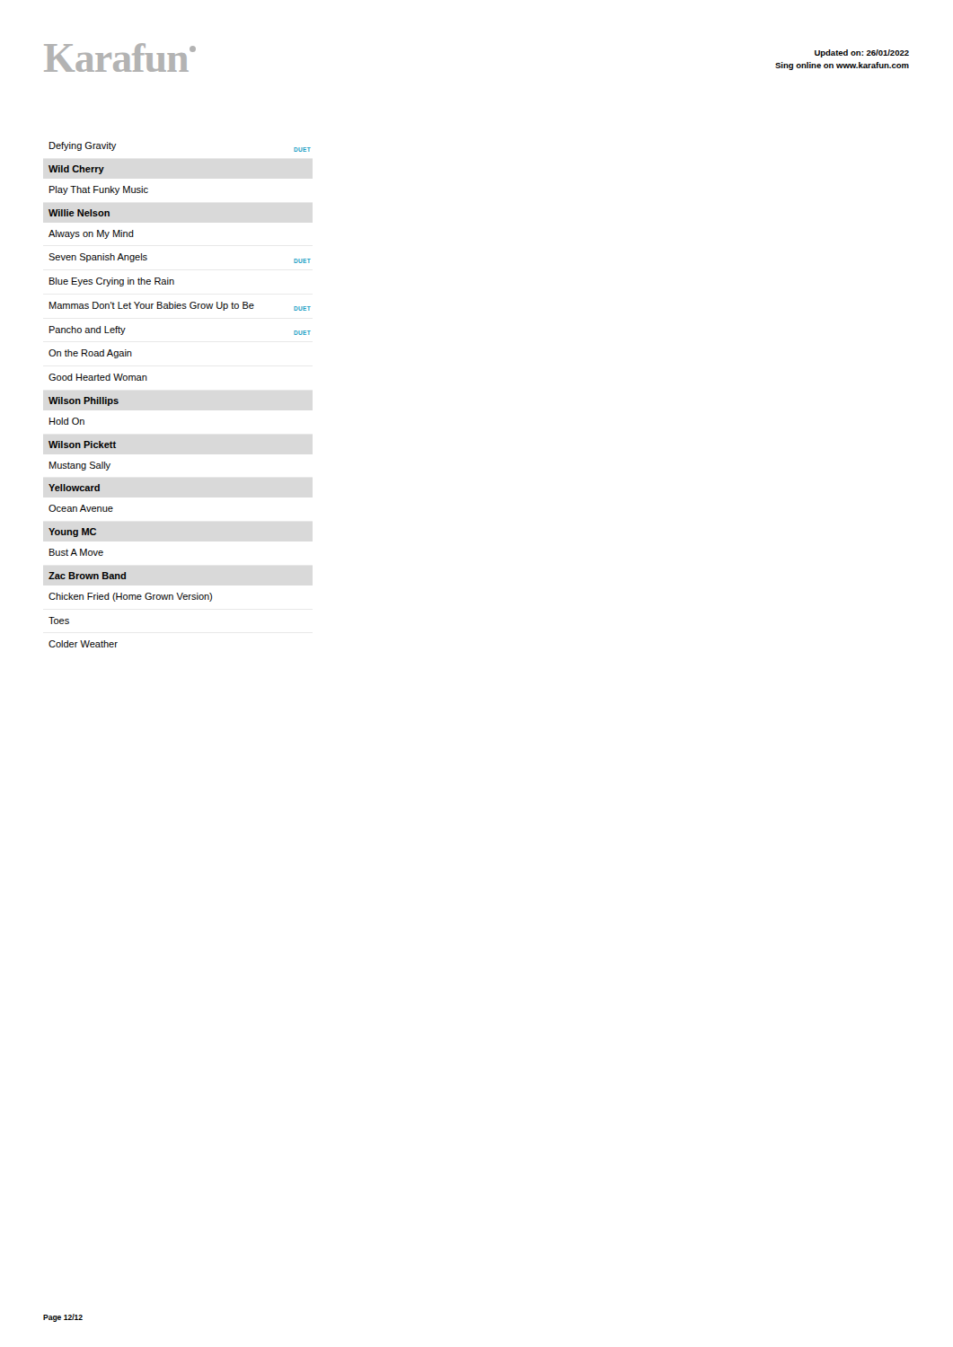Karafun
Updated on: 26/01/2022
Sing online on www.karafun.com
Defying GravityDUET
Wild Cherry
Play That Funky Music
Willie Nelson
Always on My Mind
Seven Spanish AngelsDUET
Blue Eyes Crying in the Rain
Mammas Don't Let Your Babies Grow Up to BeDUET
Pancho and LeftyDUET
On the Road Again
Good Hearted Woman
Wilson Phillips
Hold On
Wilson Pickett
Mustang Sally
Yellowcard
Ocean Avenue
Young MC
Bust A Move
Zac Brown Band
Chicken Fried (Home Grown Version)
Toes
Colder Weather
Page 12/12